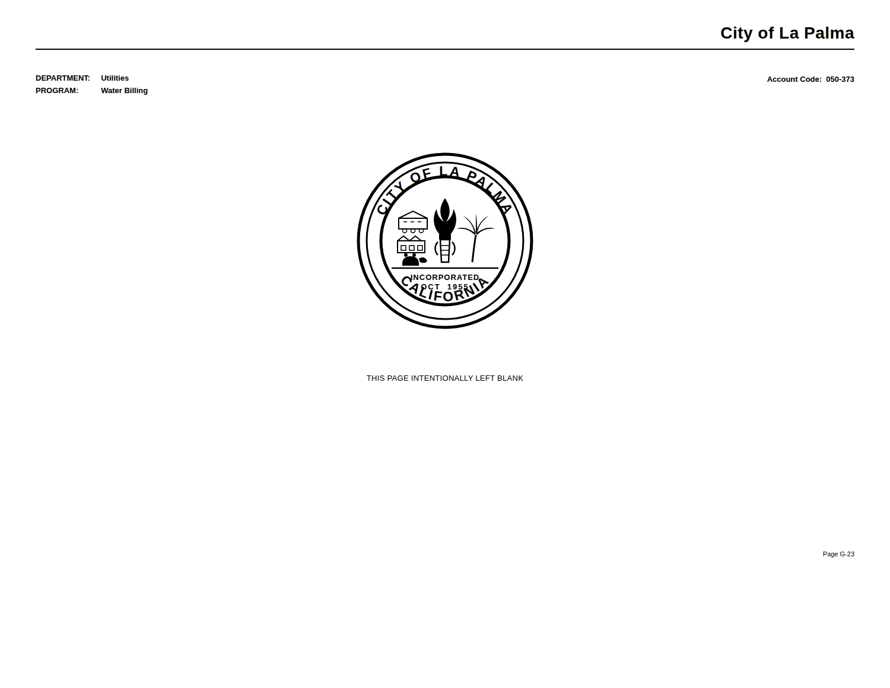City of La Palma
| DEPARTMENT: | Utilities |
| PROGRAM: | Water Billing |
Account Code: 050-373
CITY OF LA PALMA CALIFORNIA INCORPORATED OCT 1955
THIS PAGE INTENTIONALLY LEFT BLANK
Page G-23